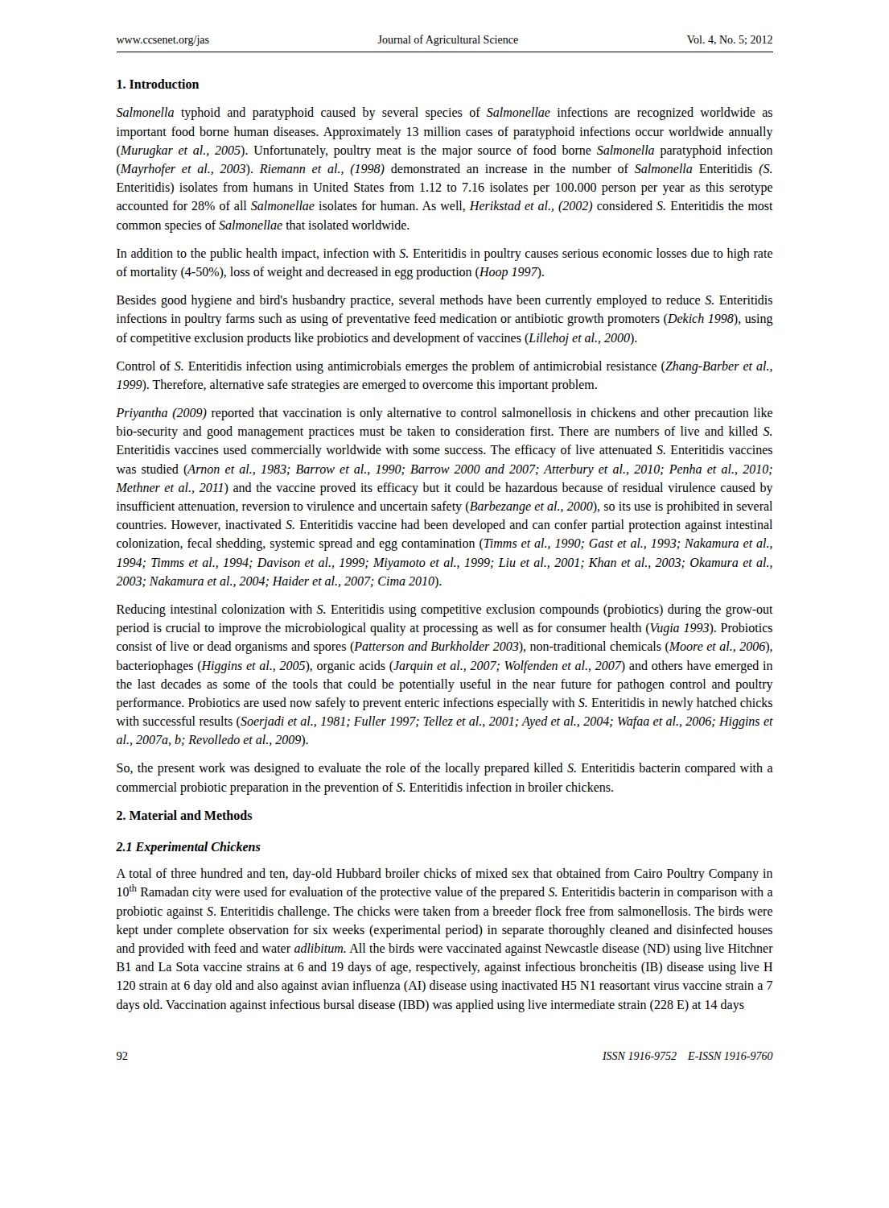www.ccsenet.org/jas Journal of Agricultural Science Vol. 4, No. 5; 2012
1. Introduction
Salmonella typhoid and paratyphoid caused by several species of Salmonellae infections are recognized worldwide as important food borne human diseases. Approximately 13 million cases of paratyphoid infections occur worldwide annually (Murugkar et al., 2005). Unfortunately, poultry meat is the major source of food borne Salmonella paratyphoid infection (Mayrhofer et al., 2003). Riemann et al., (1998) demonstrated an increase in the number of Salmonella Enteritidis (S. Enteritidis) isolates from humans in United States from 1.12 to 7.16 isolates per 100.000 person per year as this serotype accounted for 28% of all Salmonellae isolates for human. As well, Herikstad et al., (2002) considered S. Enteritidis the most common species of Salmonellae that isolated worldwide.
In addition to the public health impact, infection with S. Enteritidis in poultry causes serious economic losses due to high rate of mortality (4-50%), loss of weight and decreased in egg production (Hoop 1997).
Besides good hygiene and bird's husbandry practice, several methods have been currently employed to reduce S. Enteritidis infections in poultry farms such as using of preventative feed medication or antibiotic growth promoters (Dekich 1998), using of competitive exclusion products like probiotics and development of vaccines (Lillehoj et al., 2000).
Control of S. Enteritidis infection using antimicrobials emerges the problem of antimicrobial resistance (Zhang-Barber et al., 1999). Therefore, alternative safe strategies are emerged to overcome this important problem.
Priyantha (2009) reported that vaccination is only alternative to control salmonellosis in chickens and other precaution like bio-security and good management practices must be taken to consideration first. There are numbers of live and killed S. Enteritidis vaccines used commercially worldwide with some success. The efficacy of live attenuated S. Enteritidis vaccines was studied (Arnon et al., 1983; Barrow et al., 1990; Barrow 2000 and 2007; Atterbury et al., 2010; Penha et al., 2010; Methner et al., 2011) and the vaccine proved its efficacy but it could be hazardous because of residual virulence caused by insufficient attenuation, reversion to virulence and uncertain safety (Barbezange et al., 2000), so its use is prohibited in several countries. However, inactivated S. Enteritidis vaccine had been developed and can confer partial protection against intestinal colonization, fecal shedding, systemic spread and egg contamination (Timms et al., 1990; Gast et al., 1993; Nakamura et al., 1994; Timms et al., 1994; Davison et al., 1999; Miyamoto et al., 1999; Liu et al., 2001; Khan et al., 2003; Okamura et al., 2003; Nakamura et al., 2004; Haider et al., 2007; Cima 2010).
Reducing intestinal colonization with S. Enteritidis using competitive exclusion compounds (probiotics) during the grow-out period is crucial to improve the microbiological quality at processing as well as for consumer health (Vugia 1993). Probiotics consist of live or dead organisms and spores (Patterson and Burkholder 2003), non-traditional chemicals (Moore et al., 2006), bacteriophages (Higgins et al., 2005), organic acids (Jarquin et al., 2007; Wolfenden et al., 2007) and others have emerged in the last decades as some of the tools that could be potentially useful in the near future for pathogen control and poultry performance. Probiotics are used now safely to prevent enteric infections especially with S. Enteritidis in newly hatched chicks with successful results (Soerjadi et al., 1981; Fuller 1997; Tellez et al., 2001; Ayed et al., 2004; Wafaa et al., 2006; Higgins et al., 2007a, b; Revolledo et al., 2009).
So, the present work was designed to evaluate the role of the locally prepared killed S. Enteritidis bacterin compared with a commercial probiotic preparation in the prevention of S. Enteritidis infection in broiler chickens.
2. Material and Methods
2.1 Experimental Chickens
A total of three hundred and ten, day-old Hubbard broiler chicks of mixed sex that obtained from Cairo Poultry Company in 10th Ramadan city were used for evaluation of the protective value of the prepared S. Enteritidis bacterin in comparison with a probiotic against S. Enteritidis challenge. The chicks were taken from a breeder flock free from salmonellosis. The birds were kept under complete observation for six weeks (experimental period) in separate thoroughly cleaned and disinfected houses and provided with feed and water adlibitum. All the birds were vaccinated against Newcastle disease (ND) using live Hitchner B1 and La Sota vaccine strains at 6 and 19 days of age, respectively, against infectious broncheitis (IB) disease using live H 120 strain at 6 day old and also against avian influenza (AI) disease using inactivated H5 N1 reasortant virus vaccine strain a 7 days old. Vaccination against infectious bursal disease (IBD) was applied using live intermediate strain (228 E) at 14 days
92 ISSN 1916-9752 E-ISSN 1916-9760